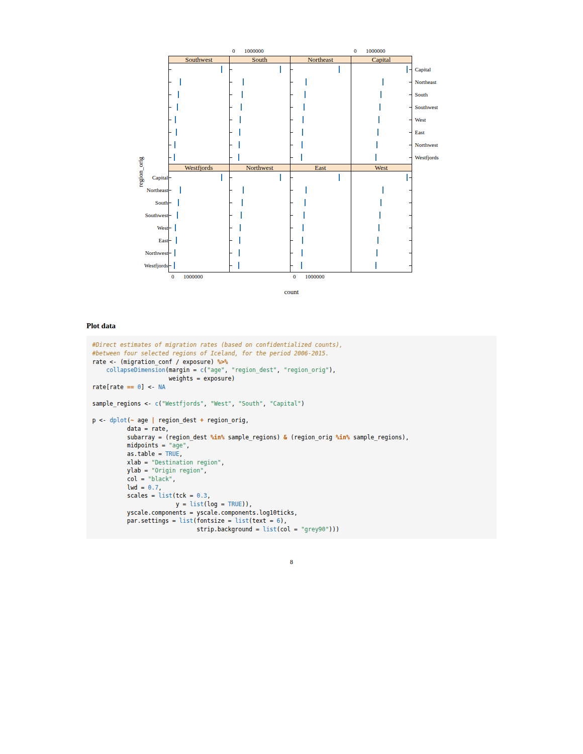region_orig
| | | 0 1000000 | | 0 1000000 | |
| | Southwest | South | Northeast | Capital | |
| | | | | | Capital Northeast South Southwest West East Northwest Westfjords |
| | Westfjords | Northwest | East | West | |
| Capital Northeast South Southwest West East Northwest Westfjords | | | | | |
| | 0 1000000 | | 0 1000000 | | |
count
Plot data
#Direct estimates of migration rates (based on confidentialized counts),
#between four selected regions of Iceland, for the period 2006-2015.
rate <- (migration_conf / exposure) %>%
    collapseDimension(margin = c("age", "region_dest", "region_orig"),
                      weights = exposure)
rate[rate == 0] <- NA

sample_regions <- c("Westfjords", "West", "South", "Capital")

p <- dplot(~ age | region_dest + region_orig,
          data = rate,
          subarray = (region_dest %in% sample_regions) & (region_orig %in% sample_regions),
          midpoints = "age",
          as.table = TRUE,
          xlab = "Destination region",
          ylab = "Origin region",
          col = "black",
          lwd = 0.7,
          scales = list(tck = 0.3,
                        y = list(log = TRUE)),
          yscale.components = yscale.components.log10ticks,
          par.settings = list(fontsize = list(text = 6),
                              strip.background = list(col = "grey90")))
8